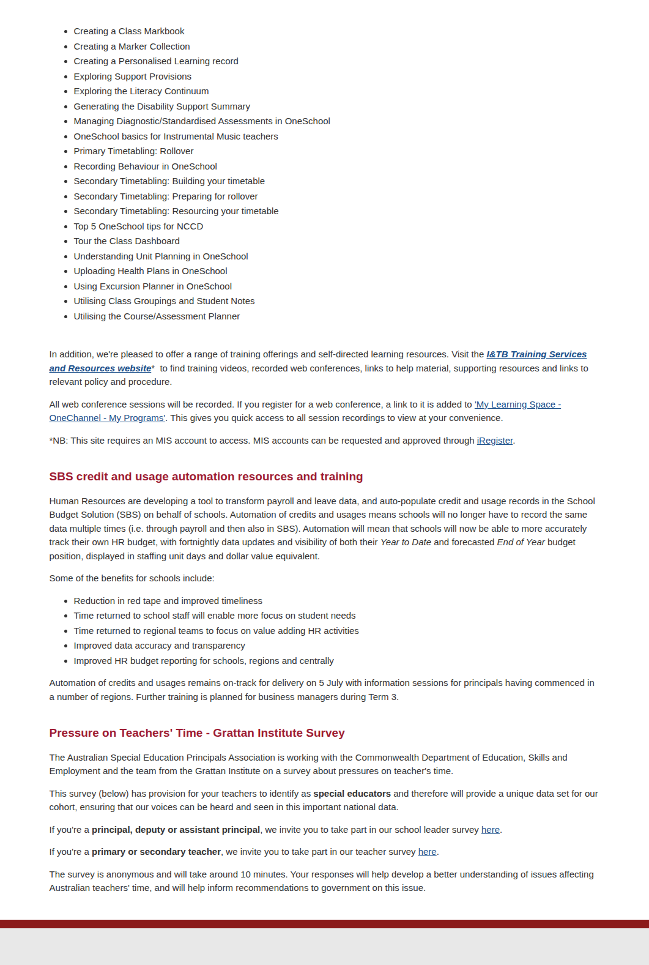Creating a Class Markbook
Creating a Marker Collection
Creating a Personalised Learning record
Exploring Support Provisions
Exploring the Literacy Continuum
Generating the Disability Support Summary
Managing Diagnostic/Standardised Assessments in OneSchool
OneSchool basics for Instrumental Music teachers
Primary Timetabling: Rollover
Recording Behaviour in OneSchool
Secondary Timetabling: Building your timetable
Secondary Timetabling: Preparing for rollover
Secondary Timetabling: Resourcing your timetable
Top 5 OneSchool tips for NCCD
Tour the Class Dashboard
Understanding Unit Planning in OneSchool
Uploading Health Plans in OneSchool
Using Excursion Planner in OneSchool
Utilising Class Groupings and Student Notes
Utilising the Course/Assessment Planner
In addition, we're pleased to offer a range of training offerings and self-directed learning resources. Visit the I&TB Training Services and Resources website* to find training videos, recorded web conferences, links to help material, supporting resources and links to relevant policy and procedure.
All web conference sessions will be recorded. If you register for a web conference, a link to it is added to 'My Learning Space - OneChannel - My Programs'. This gives you quick access to all session recordings to view at your convenience.
*NB: This site requires an MIS account to access. MIS accounts can be requested and approved through iRegister.
SBS credit and usage automation resources and training
Human Resources are developing a tool to transform payroll and leave data, and auto-populate credit and usage records in the School Budget Solution (SBS) on behalf of schools. Automation of credits and usages means schools will no longer have to record the same data multiple times (i.e. through payroll and then also in SBS). Automation will mean that schools will now be able to more accurately track their own HR budget, with fortnightly data updates and visibility of both their Year to Date and forecasted End of Year budget position, displayed in staffing unit days and dollar value equivalent.
Some of the benefits for schools include:
Reduction in red tape and improved timeliness
Time returned to school staff will enable more focus on student needs
Time returned to regional teams to focus on value adding HR activities
Improved data accuracy and transparency
Improved HR budget reporting for schools, regions and centrally
Automation of credits and usages remains on-track for delivery on 5 July with information sessions for principals having commenced in a number of regions. Further training is planned for business managers during Term 3.
Pressure on Teachers' Time - Grattan Institute Survey
The Australian Special Education Principals Association is working with the Commonwealth Department of Education, Skills and Employment and the team from the Grattan Institute on a survey about pressures on teacher's time.
This survey (below) has provision for your teachers to identify as special educators and therefore will provide a unique data set for our cohort, ensuring that our voices can be heard and seen in this important national data.
If you're a principal, deputy or assistant principal, we invite you to take part in our school leader survey here.
If you're a primary or secondary teacher, we invite you to take part in our teacher survey here.
The survey is anonymous and will take around 10 minutes. Your responses will help develop a better understanding of issues affecting Australian teachers' time, and will help inform recommendations to government on this issue.